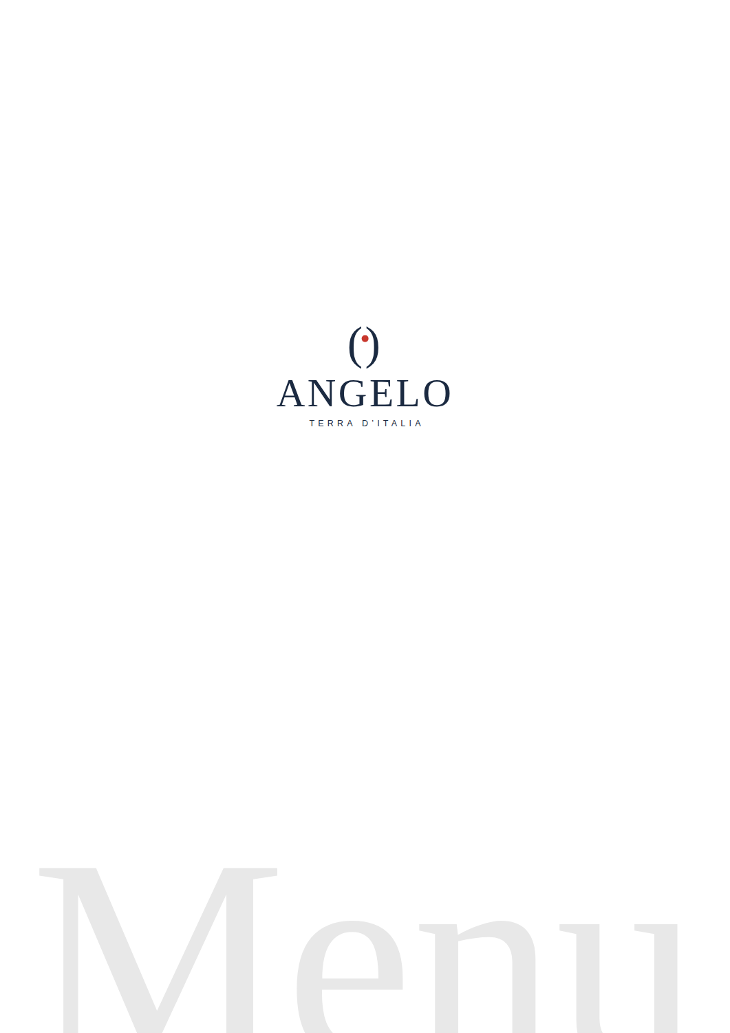( )
ANGELO
TERRA D’ITALIA
Menu